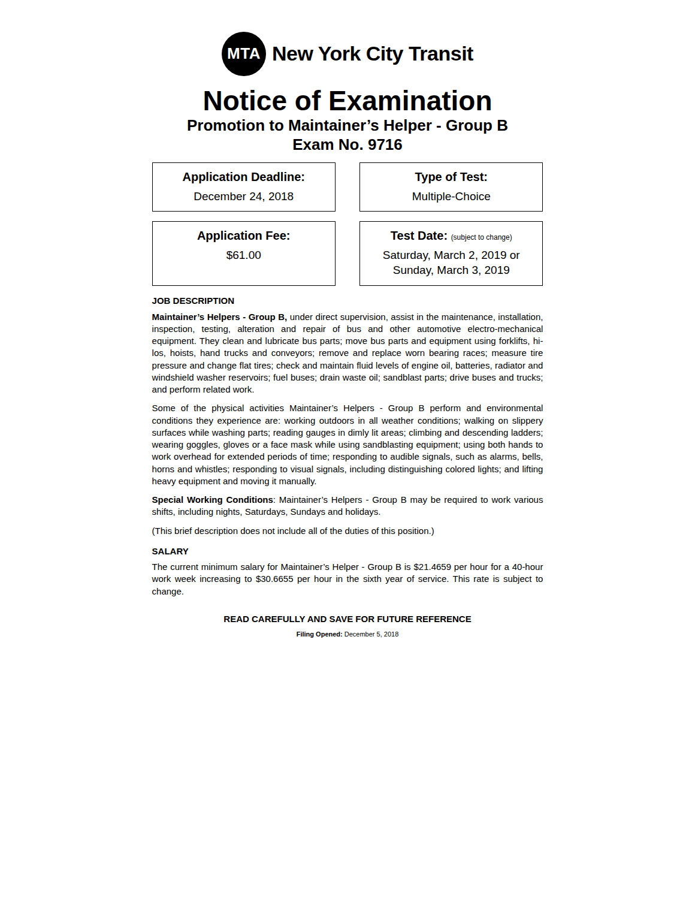MTA New York City Transit
Notice of Examination
Promotion to Maintainer’s Helper - Group B
Exam No. 9716
Application Deadline:
December 24, 2018
Type of Test:
Multiple-Choice
Application Fee:
$61.00
Test Date: (subject to change)
Saturday, March 2, 2019 or
Sunday, March 3, 2019
Job Description
Maintainer’s Helpers - Group B, under direct supervision, assist in the maintenance, installation, inspection, testing, alteration and repair of bus and other automotive electro-mechanical equipment. They clean and lubricate bus parts; move bus parts and equipment using forklifts, hi-los, hoists, hand trucks and conveyors; remove and replace worn bearing races; measure tire pressure and change flat tires; check and maintain fluid levels of engine oil, batteries, radiator and windshield washer reservoirs; fuel buses; drain waste oil; sandblast parts; drive buses and trucks; and perform related work.
Some of the physical activities Maintainer’s Helpers - Group B perform and environmental conditions they experience are: working outdoors in all weather conditions; walking on slippery surfaces while washing parts; reading gauges in dimly lit areas; climbing and descending ladders; wearing goggles, gloves or a face mask while using sandblasting equipment; using both hands to work overhead for extended periods of time; responding to audible signals, such as alarms, bells, horns and whistles; responding to visual signals, including distinguishing colored lights; and lifting heavy equipment and moving it manually.
Special Working Conditions: Maintainer’s Helpers - Group B may be required to work various shifts, including nights, Saturdays, Sundays and holidays.
(This brief description does not include all of the duties of this position.)
Salary
The current minimum salary for Maintainer’s Helper - Group B is $21.4659 per hour for a 40-hour work week increasing to $30.6655 per hour in the sixth year of service. This rate is subject to change.
READ CAREFULLY AND SAVE FOR FUTURE REFERENCE
Filing Opened: December 5, 2018